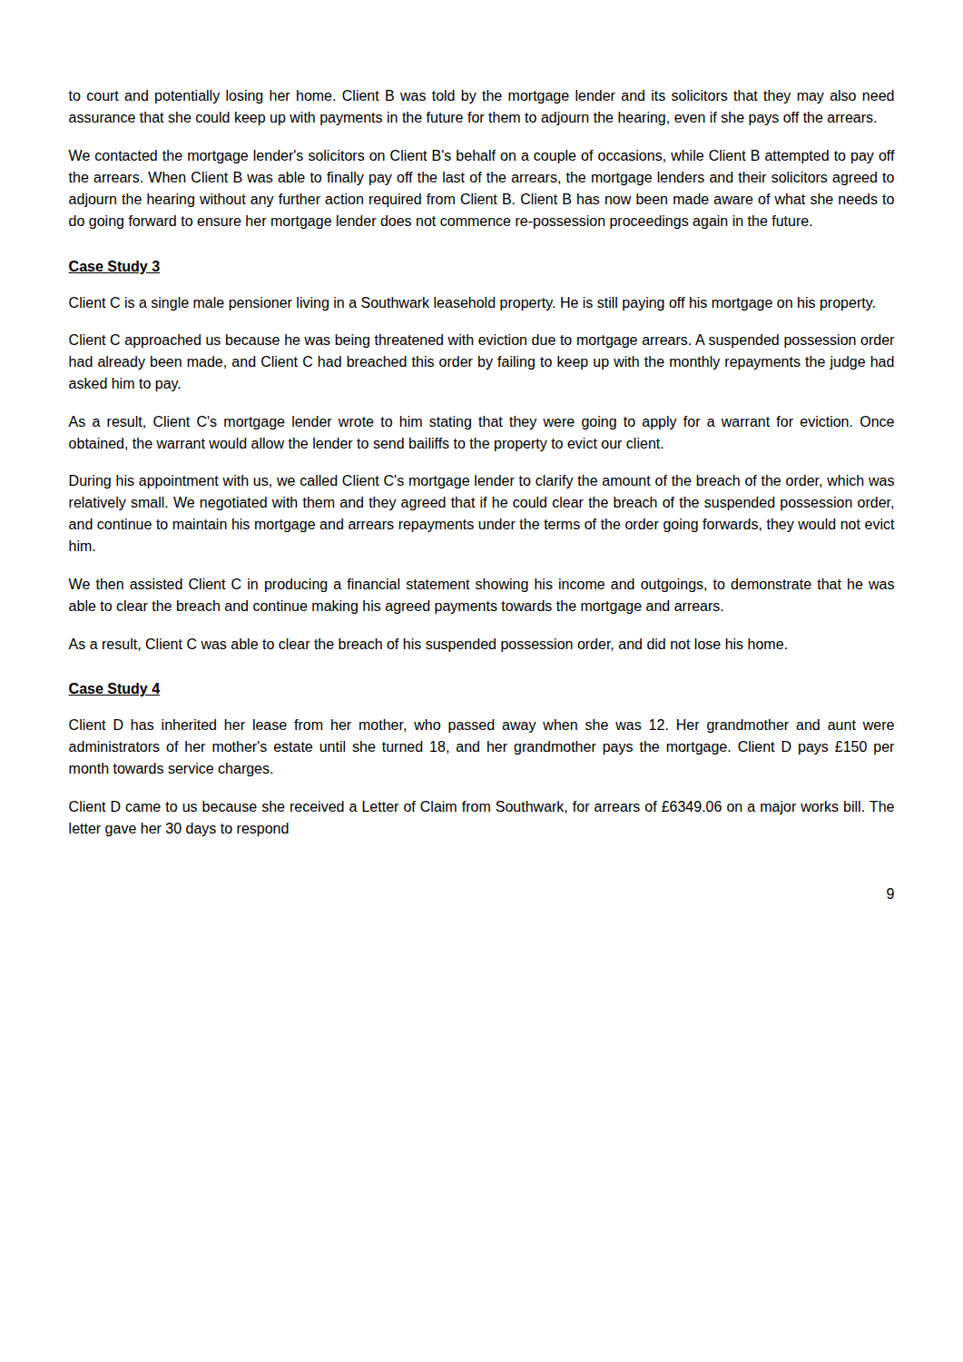to court and potentially losing her home. Client B was told by the mortgage lender and its solicitors that they may also need assurance that she could keep up with payments in the future for them to adjourn the hearing, even if she pays off the arrears.
We contacted the mortgage lender's solicitors on Client B's behalf on a couple of occasions, while Client B attempted to pay off the arrears. When Client B was able to finally pay off the last of the arrears, the mortgage lenders and their solicitors agreed to adjourn the hearing without any further action required from Client B. Client B has now been made aware of what she needs to do going forward to ensure her mortgage lender does not commence re-possession proceedings again in the future.
Case Study 3
Client C is a single male pensioner living in a Southwark leasehold property. He is still paying off his mortgage on his property.
Client C approached us because he was being threatened with eviction due to mortgage arrears. A suspended possession order had already been made, and Client C had breached this order by failing to keep up with the monthly repayments the judge had asked him to pay.
As a result, Client C's mortgage lender wrote to him stating that they were going to apply for a warrant for eviction. Once obtained, the warrant would allow the lender to send bailiffs to the property to evict our client.
During his appointment with us, we called Client C's mortgage lender to clarify the amount of the breach of the order, which was relatively small. We negotiated with them and they agreed that if he could clear the breach of the suspended possession order, and continue to maintain his mortgage and arrears repayments under the terms of the order going forwards, they would not evict him.
We then assisted Client C in producing a financial statement showing his income and outgoings, to demonstrate that he was able to clear the breach and continue making his agreed payments towards the mortgage and arrears.
As a result, Client C was able to clear the breach of his suspended possession order, and did not lose his home.
Case Study 4
Client D has inherited her lease from her mother, who passed away when she was 12. Her grandmother and aunt were administrators of her mother's estate until she turned 18, and her grandmother pays the mortgage. Client D pays £150 per month towards service charges.
Client D came to us because she received a Letter of Claim from Southwark, for arrears of £6349.06 on a major works bill. The letter gave her 30 days to respond
9